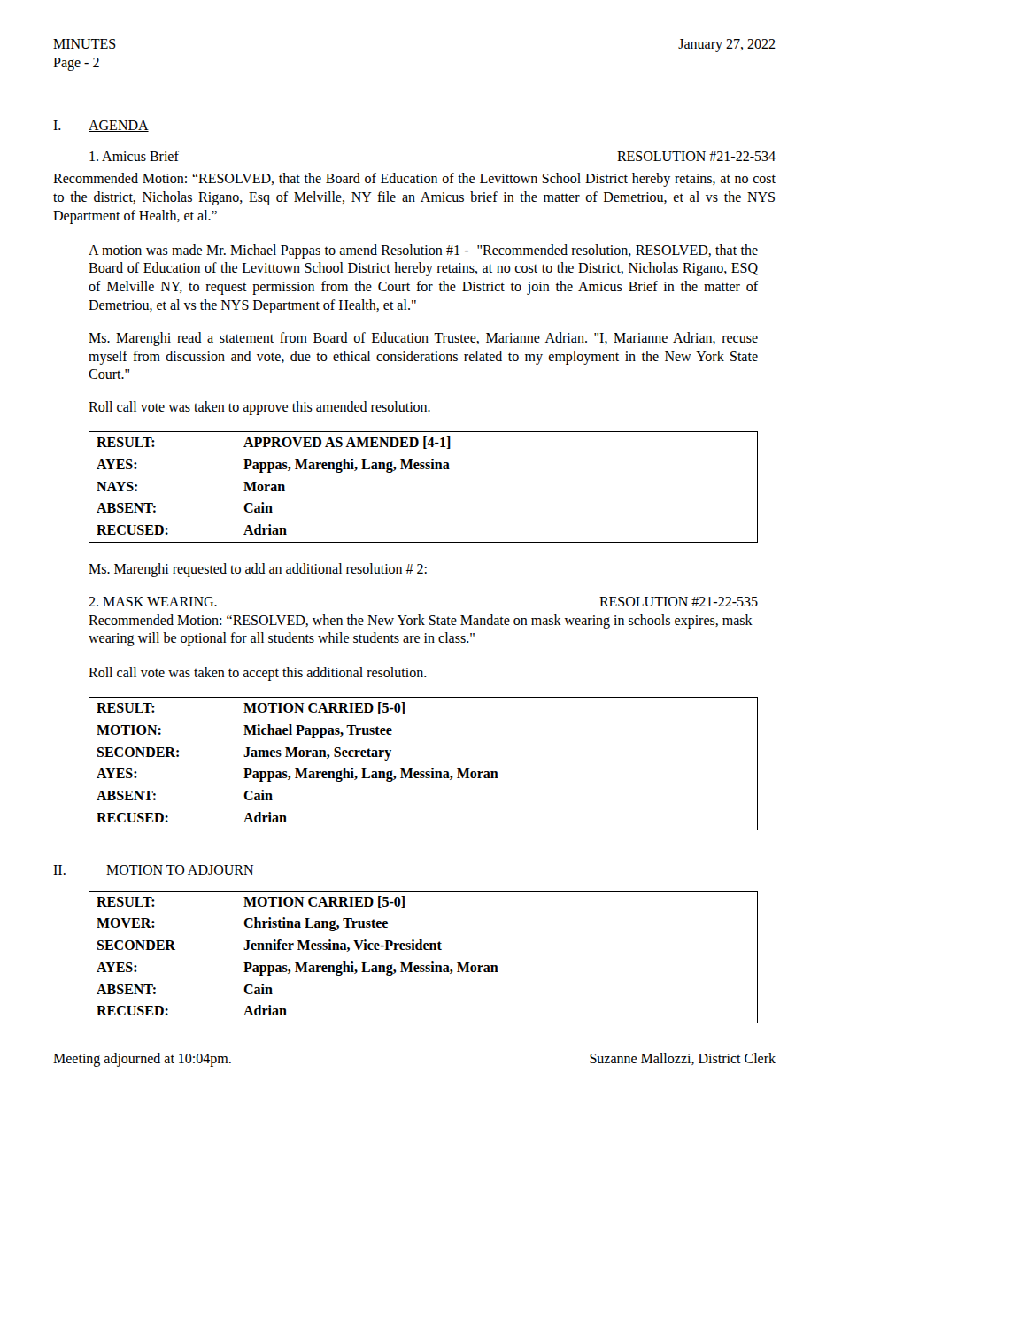MINUTES
Page - 2
January 27, 2022
I. AGENDA
1. Amicus Brief RESOLUTION #21-22-534
Recommended Motion: “RESOLVED, that the Board of Education of the Levittown School District hereby retains, at no cost to the district, Nicholas Rigano, Esq of Melville, NY file an Amicus brief in the matter of Demetriou, et al vs the NYS Department of Health, et al.”
A motion was made Mr. Michael Pappas to amend Resolution #1 - "Recommended resolution, RESOLVED, that the Board of Education of the Levittown School District hereby retains, at no cost to the District, Nicholas Rigano, ESQ of Melville NY, to request permission from the Court for the District to join the Amicus Brief in the matter of Demetriou, et al vs the NYS Department of Health, et al."
Ms. Marenghi read a statement from Board of Education Trustee, Marianne Adrian. "I, Marianne Adrian, recuse myself from discussion and vote, due to ethical considerations related to my employment in the New York State Court."
Roll call vote was taken to approve this amended resolution.
| RESULT: | APPROVED AS AMENDED [4-1] |
| AYES: | Pappas, Marenghi, Lang, Messina |
| NAYS: | Moran |
| ABSENT: | Cain |
| RECUSED: | Adrian |
Ms. Marenghi requested to add an additional resolution # 2:
2. MASK WEARING. RESOLUTION #21-22-535
Recommended Motion: “RESOLVED, when the New York State Mandate on mask wearing in schools expires, mask wearing will be optional for all students while students are in class."
Roll call vote was taken to accept this additional resolution.
| RESULT: | MOTION CARRIED [5-0] |
| MOTION: | Michael Pappas, Trustee |
| SECONDER: | James Moran, Secretary |
| AYES: | Pappas, Marenghi, Lang, Messina, Moran |
| ABSENT: | Cain |
| RECUSED: | Adrian |
II. MOTION TO ADJOURN
| RESULT: | MOTION CARRIED [5-0] |
| MOVER: | Christina Lang, Trustee |
| SECONDER | Jennifer Messina, Vice-President |
| AYES: | Pappas, Marenghi, Lang, Messina, Moran |
| ABSENT: | Cain |
| RECUSED: | Adrian |
Meeting adjourned at 10:04pm. Suzanne Mallozzi, District Clerk